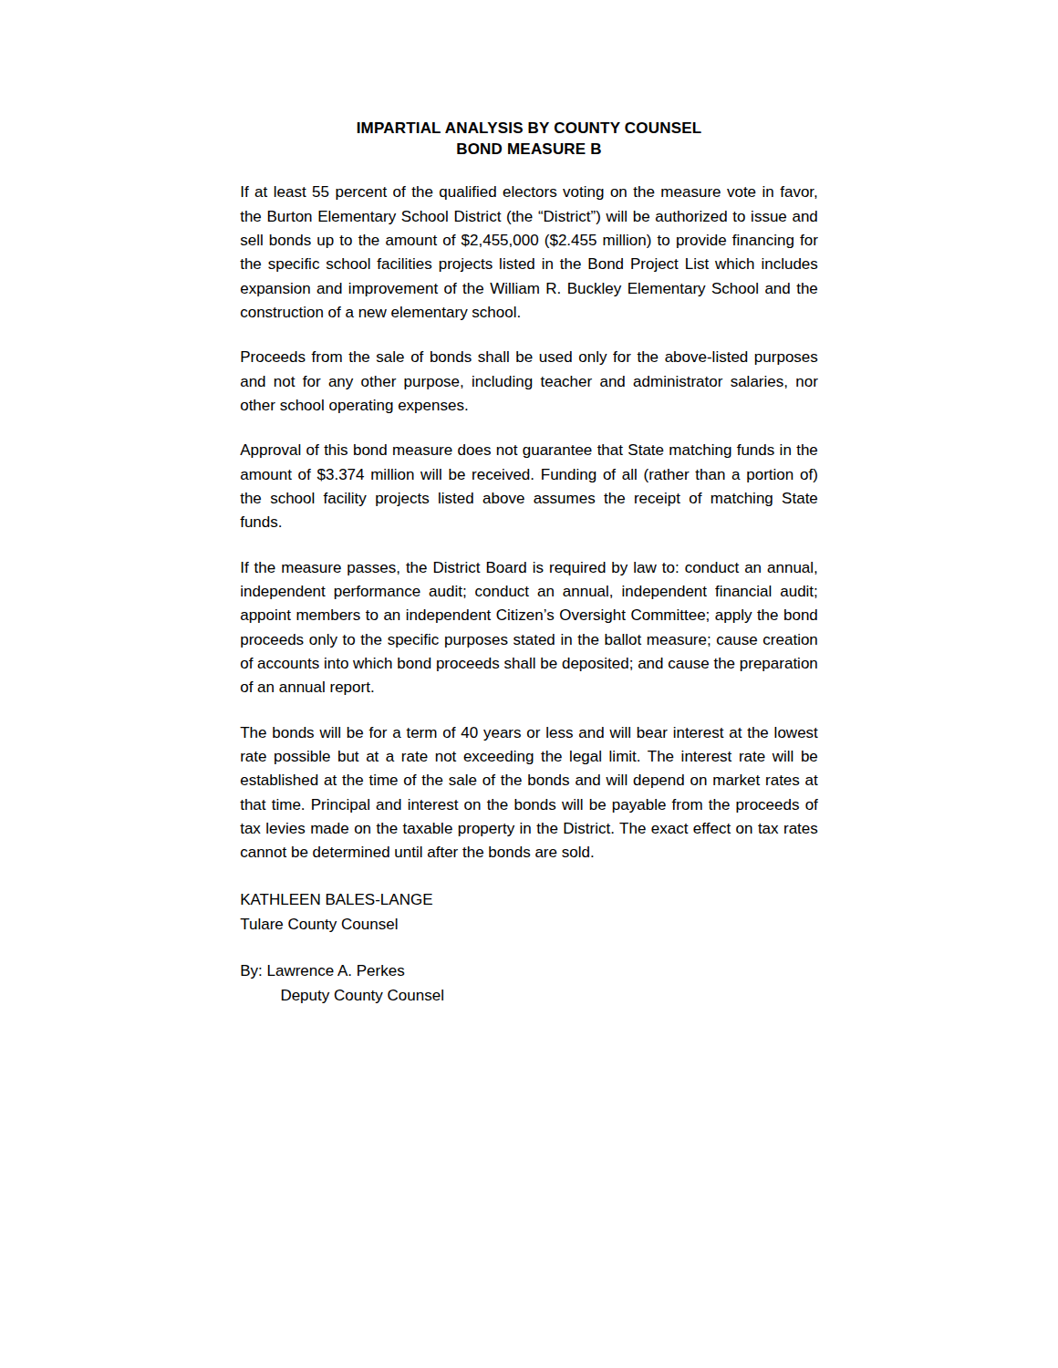IMPARTIAL ANALYSIS BY COUNTY COUNSEL
BOND MEASURE B
If at least 55 percent of the qualified electors voting on the measure vote in favor, the Burton Elementary School District (the “District”) will be authorized to issue and sell bonds up to the amount of $2,455,000 ($2.455 million) to provide financing for the specific school facilities projects listed in the Bond Project List which includes expansion and improvement of the William R. Buckley Elementary School and the construction of a new elementary school.
Proceeds from the sale of bonds shall be used only for the above-listed purposes and not for any other purpose, including teacher and administrator salaries, nor other school operating expenses.
Approval of this bond measure does not guarantee that State matching funds in the amount of $3.374 million will be received. Funding of all (rather than a portion of) the school facility projects listed above assumes the receipt of matching State funds.
If the measure passes, the District Board is required by law to: conduct an annual, independent performance audit; conduct an annual, independent financial audit; appoint members to an independent Citizen’s Oversight Committee; apply the bond proceeds only to the specific purposes stated in the ballot measure; cause creation of accounts into which bond proceeds shall be deposited; and cause the preparation of an annual report.
The bonds will be for a term of 40 years or less and will bear interest at the lowest rate possible but at a rate not exceeding the legal limit. The interest rate will be established at the time of the sale of the bonds and will depend on market rates at that time. Principal and interest on the bonds will be payable from the proceeds of tax levies made on the taxable property in the District. The exact effect on tax rates cannot be determined until after the bonds are sold.
KATHLEEN BALES-LANGE
Tulare County Counsel
By: Lawrence A. Perkes
Deputy County Counsel